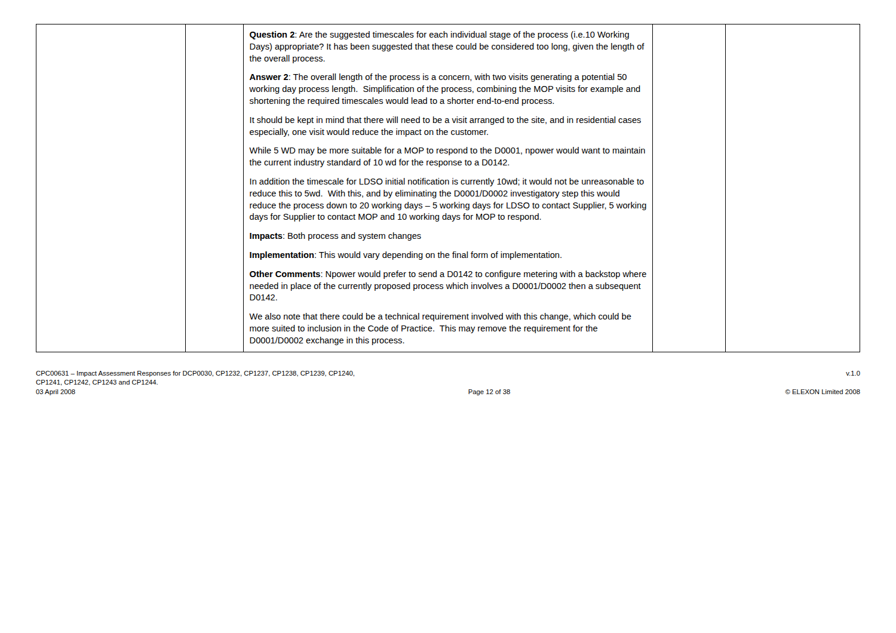| | | Question 2 : Are the suggested timescales for each individual stage of the process (i.e.10 Working Days) appropriate? It has been suggested that these could be considered too long, given the length of the overall process. Answer 2 : The overall length of the process is a concern, with two visits generating a potential 50 working day process length. Simplification of the process, combining the MOP visits for example and shortening the required timescales would lead to a shorter end-to-end process. It should be kept in mind that there will need to be a visit arranged to the site, and in residential cases especially, one visit would reduce the impact on the customer. While 5 WD may be more suitable for a MOP to respond to the D0001, npower would want to maintain the current industry standard of 10 wd for the response to a D0142. In addition the timescale for LDSO initial notification is currently 10wd; it would not be unreasonable to reduce this to 5wd. With this, and by eliminating the D0001/D0002 investigatory step this would reduce the process down to 20 working days – 5 working days for LDSO to contact Supplier, 5 working days for Supplier to contact MOP and 10 working days for MOP to respond. Impacts : Both process and system changes Implementation : This would vary depending on the final form of implementation. Other Comments : Npower would prefer to send a D0142 to configure metering with a backstop where needed in place of the currently proposed process which involves a D0001/D0002 then a subsequent D0142. We also note that there could be a technical requirement involved with this change, which could be more suited to inclusion in the Code of Practice. This may remove the requirement for the D0001/D0002 exchange in this process. | | |
| CPC00631 – Impact Assessment Responses for DCP0030, CP1232, CP1237, CP1238, CP1239, CP1240, CP1241, CP1242, CP1243 and CP1244. | | v.1.0 |
| 03 April 2008 | Page 12 of 38 | © ELEXON Limited 2008 |